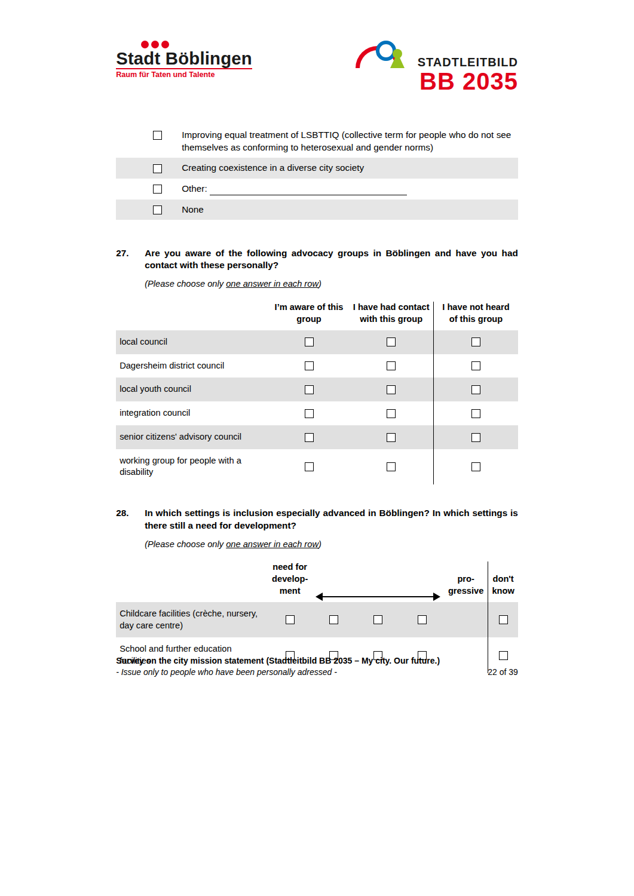Stadt Böblingen
Raum für Taten und Talente
STADTLEITBILD
BB 2035
| | Improving equal treatment of LSBTTIQ (collective term for people who do not see themselves as conforming to heterosexual and gender norms) |
| | Creating coexistence in a diverse city society |
| | Other: |
| | None |
27.
Are you aware of the following advocacy groups in Böblingen and have you had contact with these personally?
(Please choose only one answer in each row)
| | I’m aware of this group | I have had contact with this group | I have not heard of this group |
| --- | --- | --- | --- |
| local council | | | |
| Dagersheim district council | | | |
| local youth council | | | |
| integration council | | | |
| senior citizens' advisory council | | | |
| working group for people with a disability | | | |
28.
In which settings is inclusion especially advanced in Böblingen? In which settings is there still a need for development?
(Please choose only one answer in each row)
| | need for develop- ment | | pro- gressive | don't know |
| --- | --- | --- | --- | --- |
| Childcare facilities (crèche, nursery, day care centre) | | | | | | |
| School and further education facilities | | | | | | |
Survey on the city mission statement (Stadtleitbild BB 2035 – My city. Our future.)
- Issue only to people who have been personally adressed - 22 of 39